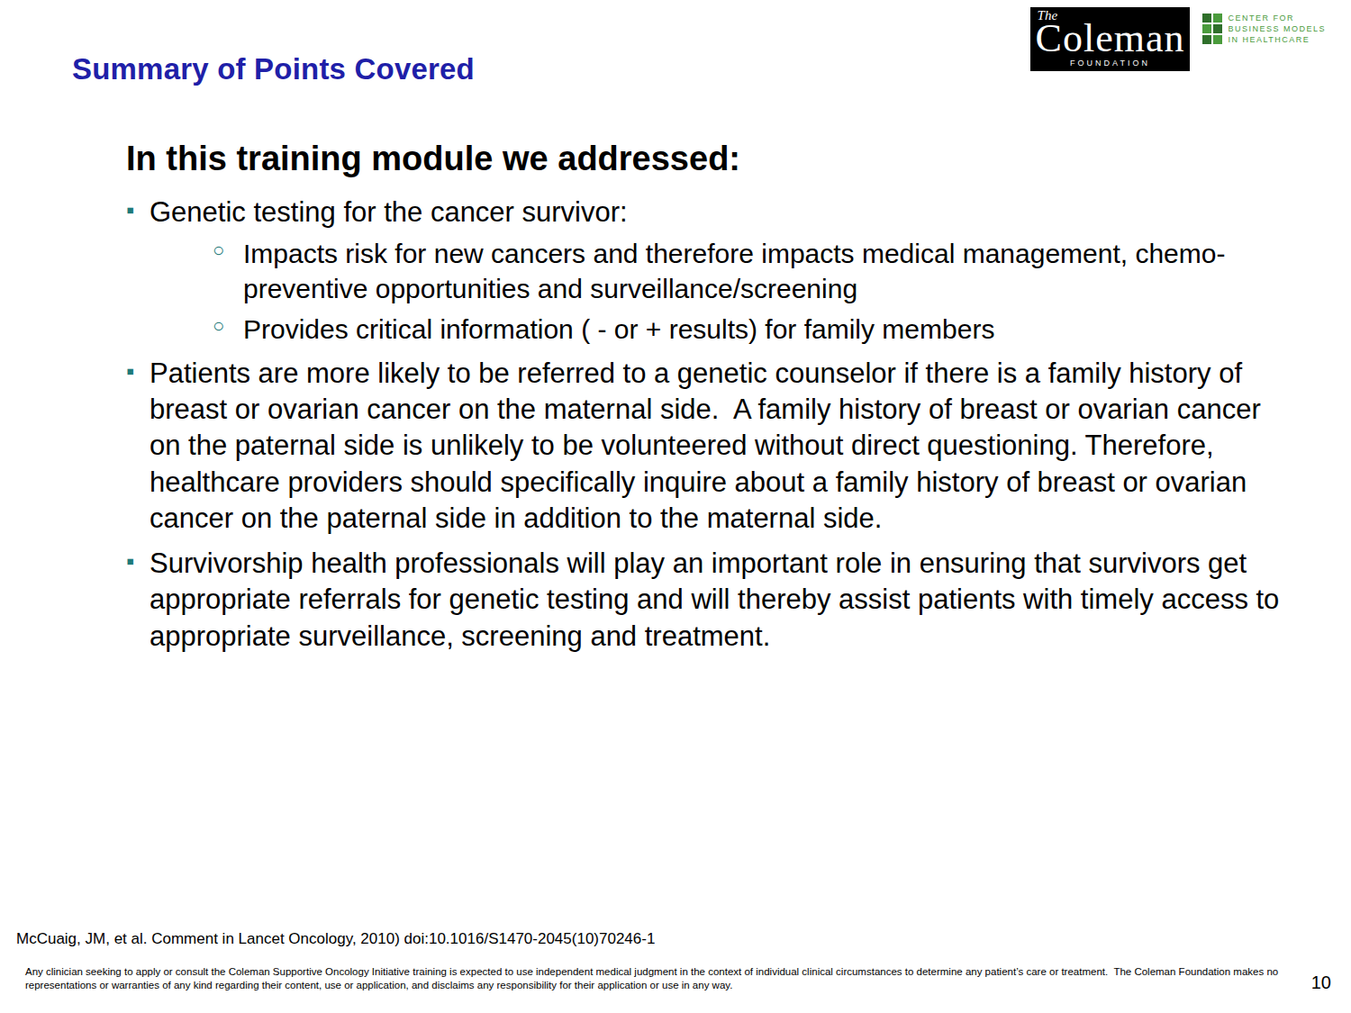The Coleman FOUNDATION
Center for
Business Models
in Healthcare
Summary of Points Covered
In this training module we addressed:
Genetic testing for the cancer survivor:
Impacts risk for new cancers and therefore impacts medical management, chemo-preventive opportunities and surveillance/screening
Provides critical information ( - or + results) for family members
Patients are more likely to be referred to a genetic counselor if there is a family history of breast or ovarian cancer on the maternal side. A family history of breast or ovarian cancer on the paternal side is unlikely to be volunteered without direct questioning. Therefore, healthcare providers should specifically inquire about a family history of breast or ovarian cancer on the paternal side in addition to the maternal side.
Survivorship health professionals will play an important role in ensuring that survivors get appropriate referrals for genetic testing and will thereby assist patients with timely access to appropriate surveillance, screening and treatment.
McCuaig, JM, et al. Comment in Lancet Oncology, 2010) doi:10.1016/S1470-2045(10)70246-1
Any clinician seeking to apply or consult the Coleman Supportive Oncology Initiative training is expected to use independent medical judgment in the context of individual clinical circumstances to determine any patient’s care or treatment. The Coleman Foundation makes no representations or warranties of any kind regarding their content, use or application, and disclaims any responsibility for their application or use in any way.
10